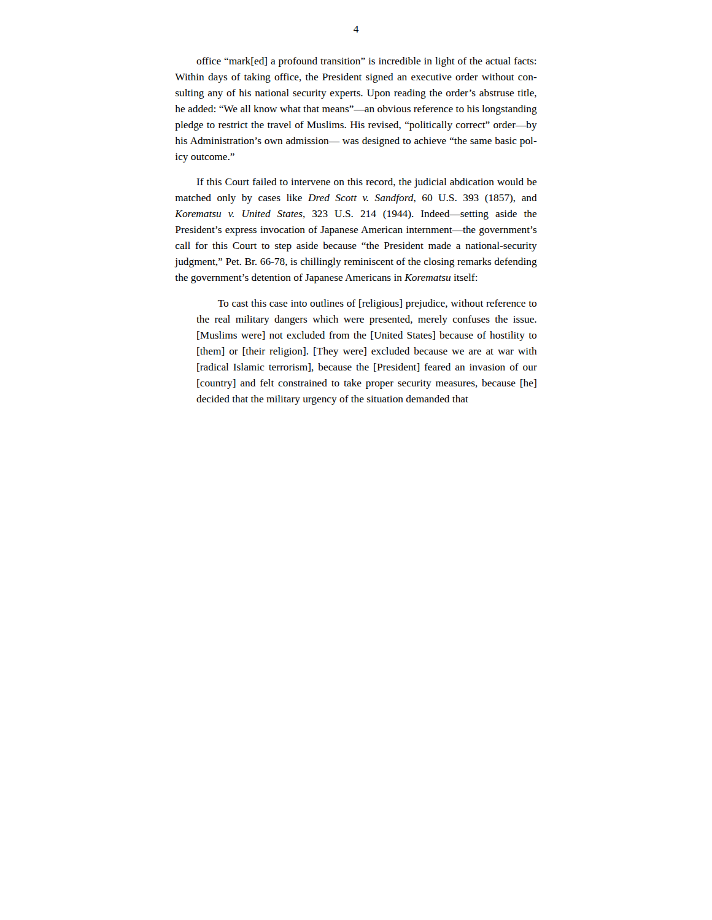4
office “mark[ed] a profound transition” is incredible in light of the actual facts: Within days of taking office, the President signed an executive order without consulting any of his national security experts. Upon reading the order’s abstruse title, he added: “We all know what that means”—an obvious reference to his longstanding pledge to restrict the travel of Muslims. His revised, “politically correct” order—by his Administration’s own admission— was designed to achieve “the same basic policy outcome.”
If this Court failed to intervene on this record, the judicial abdication would be matched only by cases like Dred Scott v. Sandford, 60 U.S. 393 (1857), and Korematsu v. United States, 323 U.S. 214 (1944). Indeed—setting aside the President’s express invocation of Japanese American internment—the government’s call for this Court to step aside because “the President made a national-security judgment,” Pet. Br. 66-78, is chillingly reminiscent of the closing remarks defending the government’s detention of Japanese Americans in Korematsu itself:
To cast this case into outlines of [religious] prejudice, without reference to the real military dangers which were presented, merely confuses the issue. [Muslims were] not excluded from the [United States] because of hostility to [them] or [their religion]. [They were] excluded because we are at war with [radical Islamic terrorism], because the [President] feared an invasion of our [country] and felt constrained to take proper security measures, because [he] decided that the military urgency of the situation demanded that